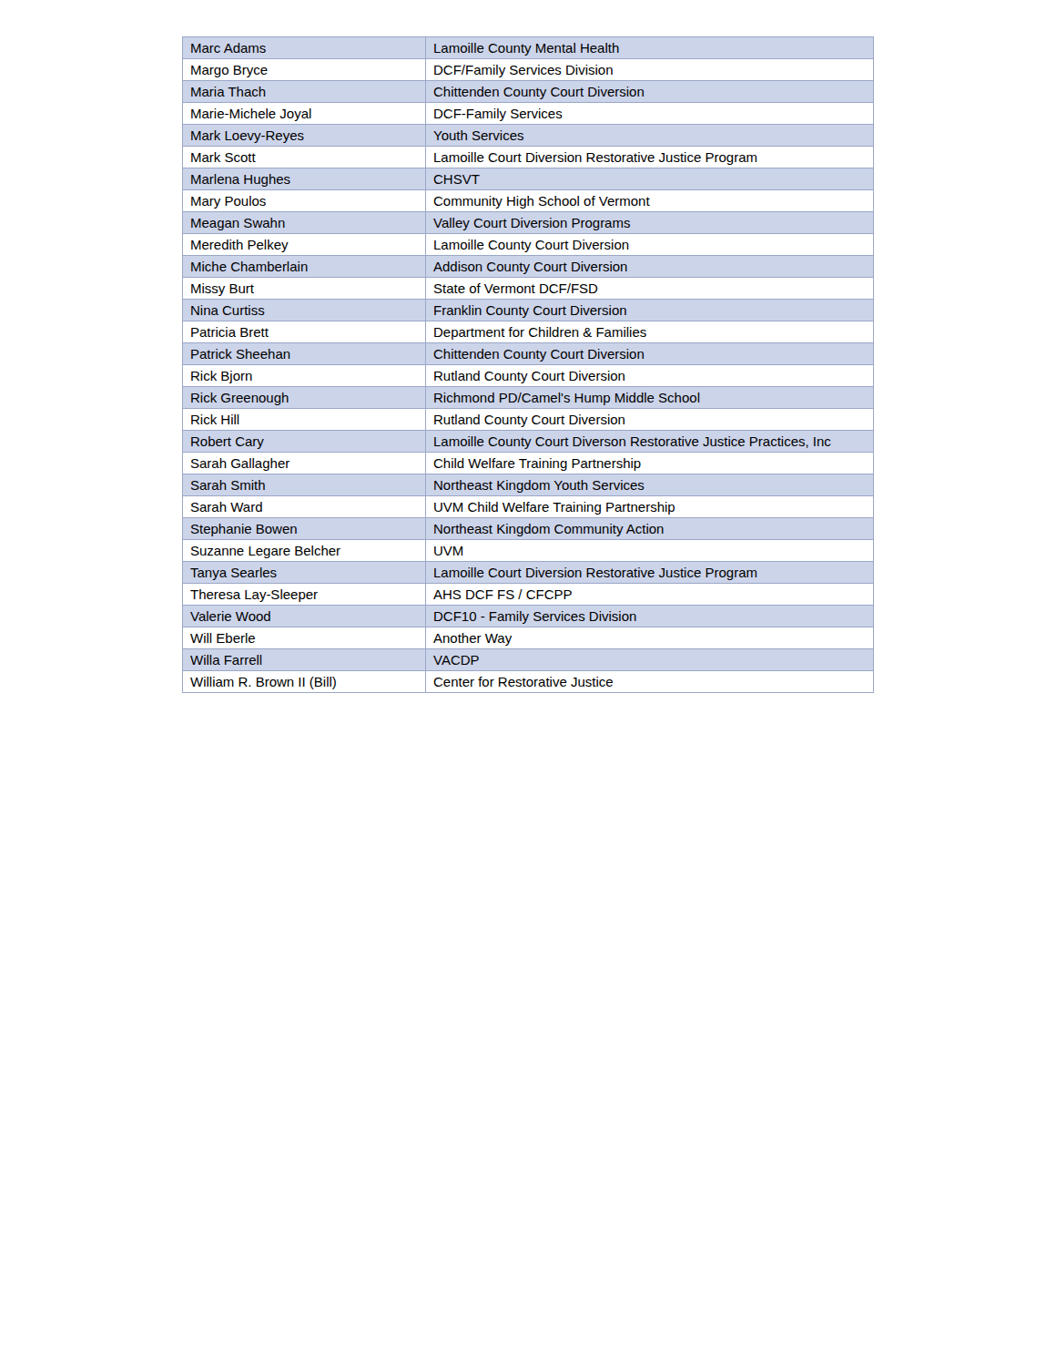| Marc Adams | Lamoille County Mental Health |
| Margo Bryce | DCF/Family Services Division |
| Maria Thach | Chittenden County Court Diversion |
| Marie-Michele Joyal | DCF-Family Services |
| Mark Loevy-Reyes | Youth Services |
| Mark Scott | Lamoille Court Diversion Restorative Justice Program |
| Marlena Hughes | CHSVT |
| Mary Poulos | Community High School of Vermont |
| Meagan Swahn | Valley Court Diversion Programs |
| Meredith Pelkey | Lamoille County Court Diversion |
| Miche Chamberlain | Addison County Court Diversion |
| Missy Burt | State of Vermont DCF/FSD |
| Nina Curtiss | Franklin County Court Diversion |
| Patricia Brett | Department for Children & Families |
| Patrick Sheehan | Chittenden County Court Diversion |
| Rick Bjorn | Rutland County Court Diversion |
| Rick Greenough | Richmond PD/Camel's Hump Middle School |
| Rick Hill | Rutland County Court Diversion |
| Robert Cary | Lamoille County Court Diverson Restorative Justice Practices, Inc |
| Sarah Gallagher | Child Welfare Training Partnership |
| Sarah Smith | Northeast Kingdom Youth Services |
| Sarah Ward | UVM Child Welfare Training Partnership |
| Stephanie Bowen | Northeast Kingdom Community Action |
| Suzanne Legare Belcher | UVM |
| Tanya Searles | Lamoille Court Diversion Restorative Justice Program |
| Theresa Lay-Sleeper | AHS DCF FS / CFCPP |
| Valerie Wood | DCF10 - Family Services Division |
| Will Eberle | Another Way |
| Willa Farrell | VACDP |
| William R. Brown II (Bill) | Center for Restorative Justice |